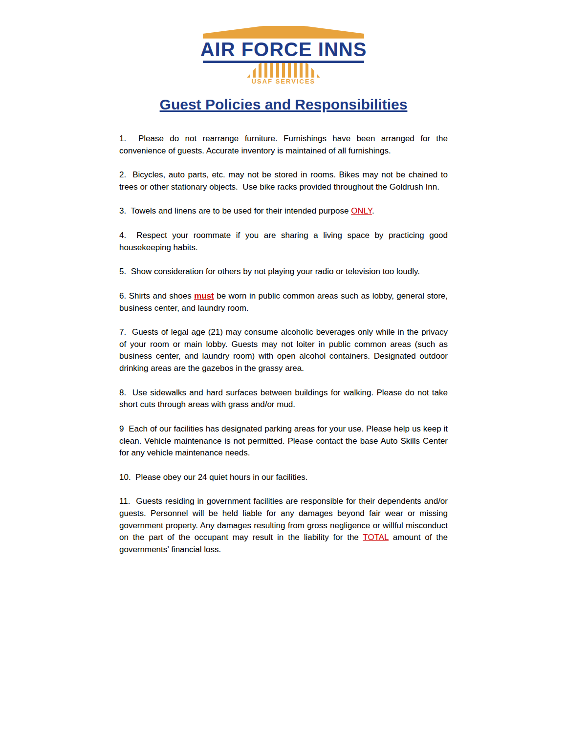AIR FORCE INNS
USAF SERVICES
Guest Policies and Responsibilities
1. Please do not rearrange furniture. Furnishings have been arranged for the convenience of guests. Accurate inventory is maintained of all furnishings.
2. Bicycles, auto parts, etc. may not be stored in rooms. Bikes may not be chained to trees or other stationary objects. Use bike racks provided throughout the Goldrush Inn.
3. Towels and linens are to be used for their intended purpose ONLY.
4. Respect your roommate if you are sharing a living space by practicing good housekeeping habits.
5. Show consideration for others by not playing your radio or television too loudly.
6. Shirts and shoes must be worn in public common areas such as lobby, general store, business center, and laundry room.
7. Guests of legal age (21) may consume alcoholic beverages only while in the privacy of your room or main lobby. Guests may not loiter in public common areas (such as business center, and laundry room) with open alcohol containers. Designated outdoor drinking areas are the gazebos in the grassy area.
8. Use sidewalks and hard surfaces between buildings for walking. Please do not take short cuts through areas with grass and/or mud.
9 Each of our facilities has designated parking areas for your use. Please help us keep it clean. Vehicle maintenance is not permitted. Please contact the base Auto Skills Center for any vehicle maintenance needs.
10. Please obey our 24 quiet hours in our facilities.
11. Guests residing in government facilities are responsible for their dependents and/or guests. Personnel will be held liable for any damages beyond fair wear or missing government property. Any damages resulting from gross negligence or willful misconduct on the part of the occupant may result in the liability for the TOTAL amount of the governments’ financial loss.